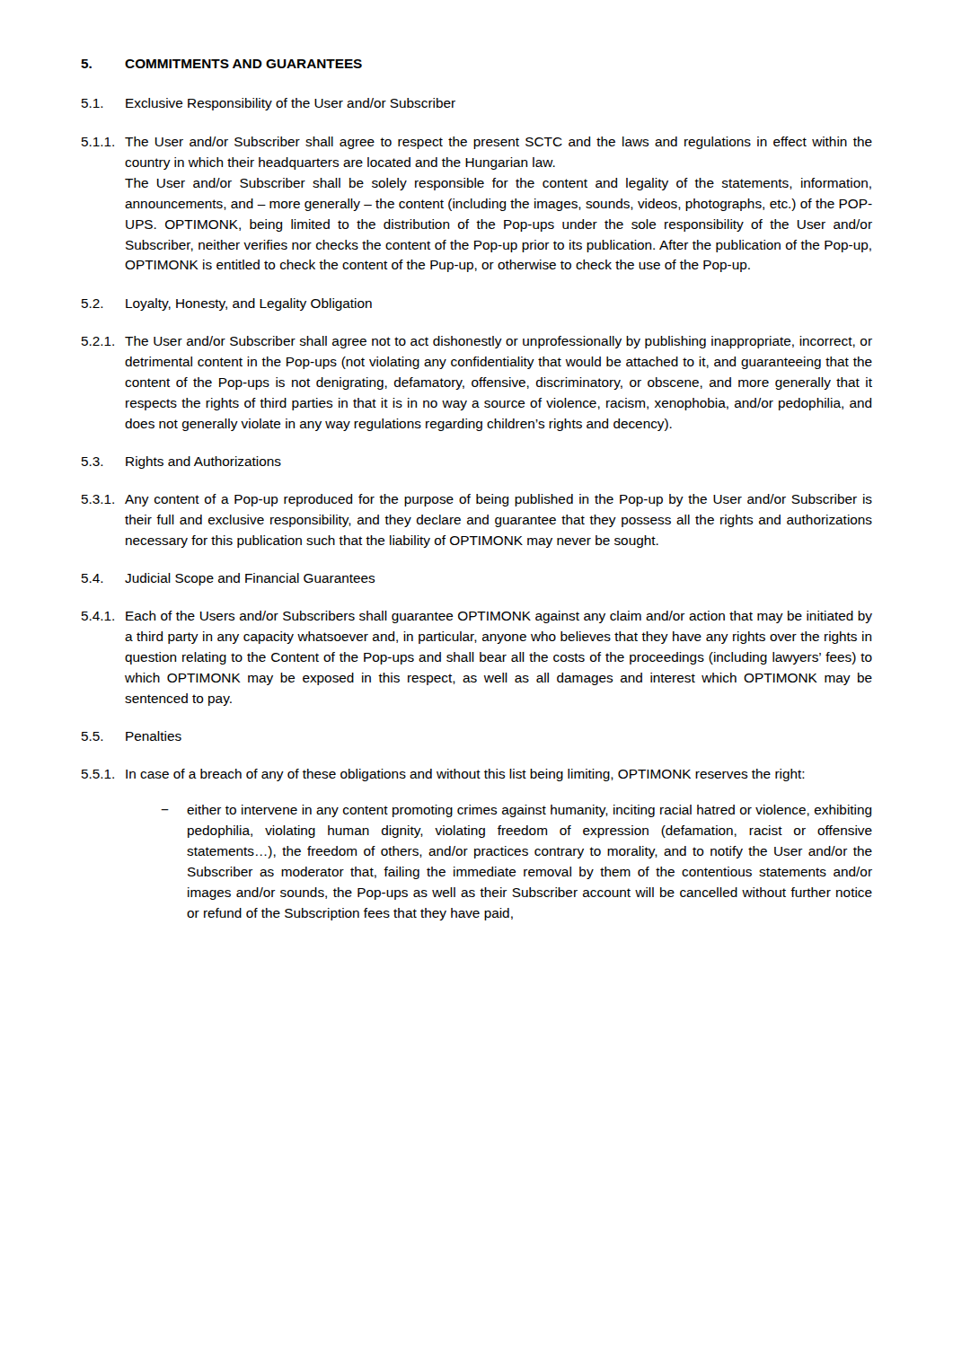5. COMMITMENTS AND GUARANTEES
5.1.
Exclusive Responsibility of the User and/or Subscriber
5.1.1.
The User and/or Subscriber shall agree to respect the present SCTC and the laws and regulations in effect within the country in which their headquarters are located and the Hungarian law.
The User and/or Subscriber shall be solely responsible for the content and legality of the statements, information, announcements, and – more generally – the content (including the images, sounds, videos, photographs, etc.) of the POP-UPS. OPTIMONK, being limited to the distribution of the Pop-ups under the sole responsibility of the User and/or Subscriber, neither verifies nor checks the content of the Pop-up prior to its publication. After the publication of the Pop-up, OPTIMONK is entitled to check the content of the Pup-up, or otherwise to check the use of the Pop-up.
5.2.
Loyalty, Honesty, and Legality Obligation
5.2.1.
The User and/or Subscriber shall agree not to act dishonestly or unprofessionally by publishing inappropriate, incorrect, or detrimental content in the Pop-ups (not violating any confidentiality that would be attached to it, and guaranteeing that the content of the Pop-ups is not denigrating, defamatory, offensive, discriminatory, or obscene, and more generally that it respects the rights of third parties in that it is in no way a source of violence, racism, xenophobia, and/or pedophilia, and does not generally violate in any way regulations regarding children’s rights and decency).
5.3.
Rights and Authorizations
5.3.1.
Any content of a Pop-up reproduced for the purpose of being published in the Pop-up by the User and/or Subscriber is their full and exclusive responsibility, and they declare and guarantee that they possess all the rights and authorizations necessary for this publication such that the liability of OPTIMONK may never be sought.
5.4.
Judicial Scope and Financial Guarantees
5.4.1.
Each of the Users and/or Subscribers shall guarantee OPTIMONK against any claim and/or action that may be initiated by a third party in any capacity whatsoever and, in particular, anyone who believes that they have any rights over the rights in question relating to the Content of the Pop-ups and shall bear all the costs of the proceedings (including lawyers’ fees) to which OPTIMONK may be exposed in this respect, as well as all damages and interest which OPTIMONK may be sentenced to pay.
5.5.
Penalties
5.5.1.
In case of a breach of any of these obligations and without this list being limiting, OPTIMONK reserves the right:
either to intervene in any content promoting crimes against humanity, inciting racial hatred or violence, exhibiting pedophilia, violating human dignity, violating freedom of expression (defamation, racist or offensive statements…), the freedom of others, and/or practices contrary to morality, and to notify the User and/or the Subscriber as moderator that, failing the immediate removal by them of the contentious statements and/or images and/or sounds, the Pop-ups as well as their Subscriber account will be cancelled without further notice or refund of the Subscription fees that they have paid,